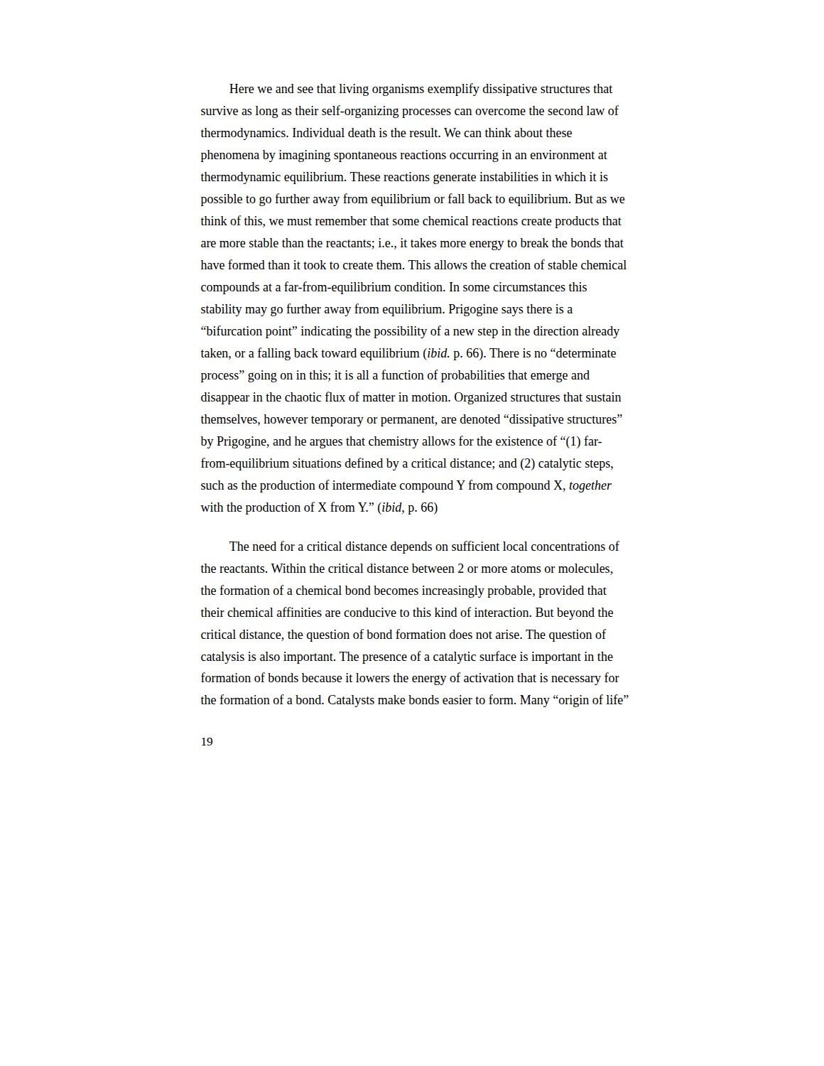Here we and see that living organisms exemplify dissipative structures that survive as long as their self-organizing processes can overcome the second law of thermodynamics. Individual death is the result. We can think about these phenomena by imagining spontaneous reactions occurring in an environment at thermodynamic equilibrium. These reactions generate instabilities in which it is possible to go further away from equilibrium or fall back to equilibrium. But as we think of this, we must remember that some chemical reactions create products that are more stable than the reactants; i.e., it takes more energy to break the bonds that have formed than it took to create them. This allows the creation of stable chemical compounds at a far-from-equilibrium condition. In some circumstances this stability may go further away from equilibrium. Prigogine says there is a “bifurcation point” indicating the possibility of a new step in the direction already taken, or a falling back toward equilibrium (ibid. p. 66). There is no “determinate process” going on in this; it is all a function of probabilities that emerge and disappear in the chaotic flux of matter in motion. Organized structures that sustain themselves, however temporary or permanent, are denoted “dissipative structures” by Prigogine, and he argues that chemistry allows for the existence of “(1) far-from-equilibrium situations defined by a critical distance; and (2) catalytic steps, such as the production of intermediate compound Y from compound X, together with the production of X from Y.” (ibid, p. 66)
The need for a critical distance depends on sufficient local concentrations of the reactants. Within the critical distance between 2 or more atoms or molecules, the formation of a chemical bond becomes increasingly probable, provided that their chemical affinities are conducive to this kind of interaction. But beyond the critical distance, the question of bond formation does not arise. The question of catalysis is also important. The presence of a catalytic surface is important in the formation of bonds because it lowers the energy of activation that is necessary for the formation of a bond. Catalysts make bonds easier to form. Many “origin of life”
19